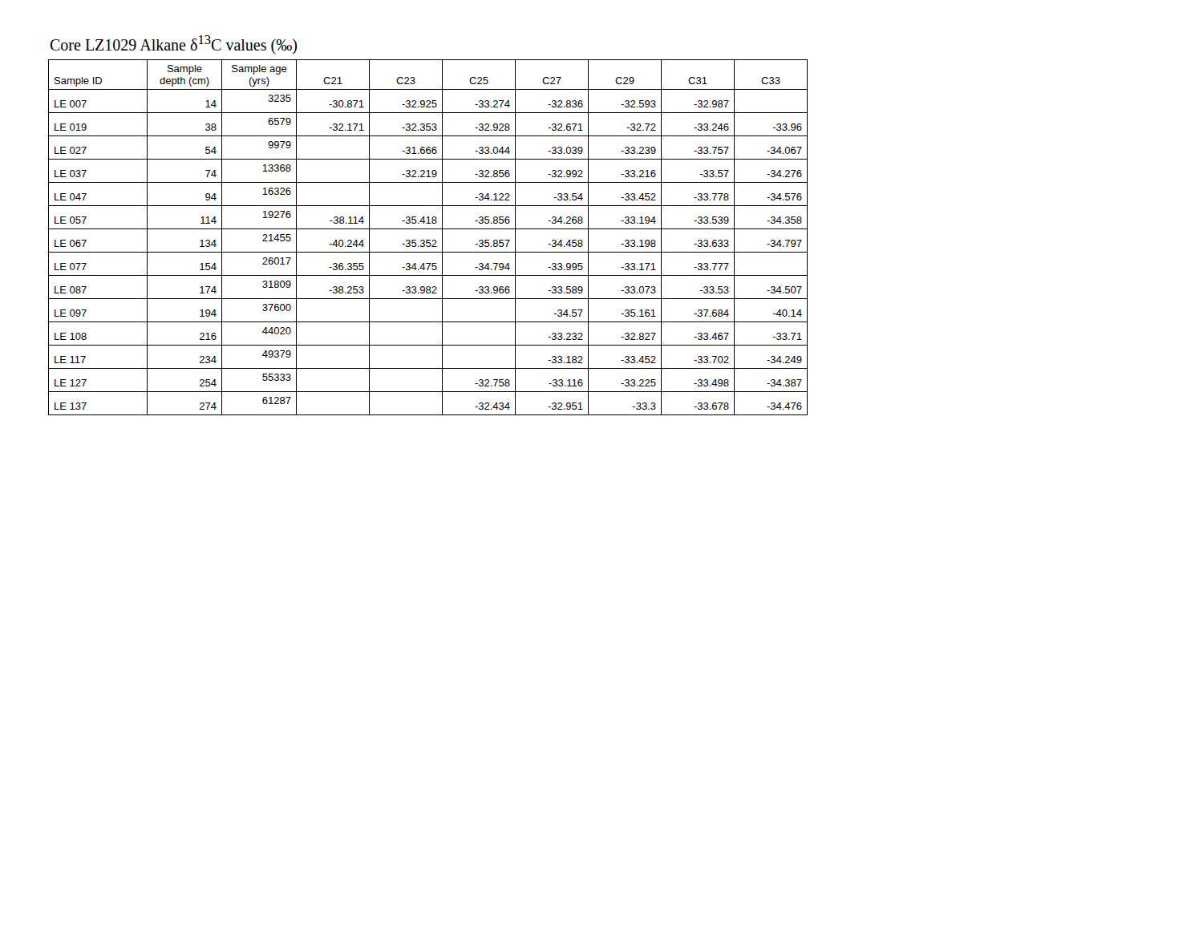Core LZ1029 Alkane δ13C values (‰)
| Sample ID | Sample depth (cm) | Sample age (yrs) | C21 | C23 | C25 | C27 | C29 | C31 | C33 |
| --- | --- | --- | --- | --- | --- | --- | --- | --- | --- |
| LE 007 | 14 | 3235 | -30.871 | -32.925 | -33.274 | -32.836 | -32.593 | -32.987 | |
| LE 019 | 38 | 6579 | -32.171 | -32.353 | -32.928 | -32.671 | -32.72 | -33.246 | -33.96 |
| LE 027 | 54 | 9979 | | -31.666 | -33.044 | -33.039 | -33.239 | -33.757 | -34.067 |
| LE 037 | 74 | 13368 | | -32.219 | -32.856 | -32.992 | -33.216 | -33.57 | -34.276 |
| LE 047 | 94 | 16326 | | | -34.122 | -33.54 | -33.452 | -33.778 | -34.576 |
| LE 057 | 114 | 19276 | -38.114 | -35.418 | -35.856 | -34.268 | -33.194 | -33.539 | -34.358 |
| LE 067 | 134 | 21455 | -40.244 | -35.352 | -35.857 | -34.458 | -33.198 | -33.633 | -34.797 |
| LE 077 | 154 | 26017 | -36.355 | -34.475 | -34.794 | -33.995 | -33.171 | -33.777 | |
| LE 087 | 174 | 31809 | -38.253 | -33.982 | -33.966 | -33.589 | -33.073 | -33.53 | -34.507 |
| LE 097 | 194 | 37600 | | | | -34.57 | -35.161 | -37.684 | -40.14 |
| LE 108 | 216 | 44020 | | | | -33.232 | -32.827 | -33.467 | -33.71 |
| LE 117 | 234 | 49379 | | | | -33.182 | -33.452 | -33.702 | -34.249 |
| LE 127 | 254 | 55333 | | | -32.758 | -33.116 | -33.225 | -33.498 | -34.387 |
| LE 137 | 274 | 61287 | | | -32.434 | -32.951 | -33.3 | -33.678 | -34.476 |